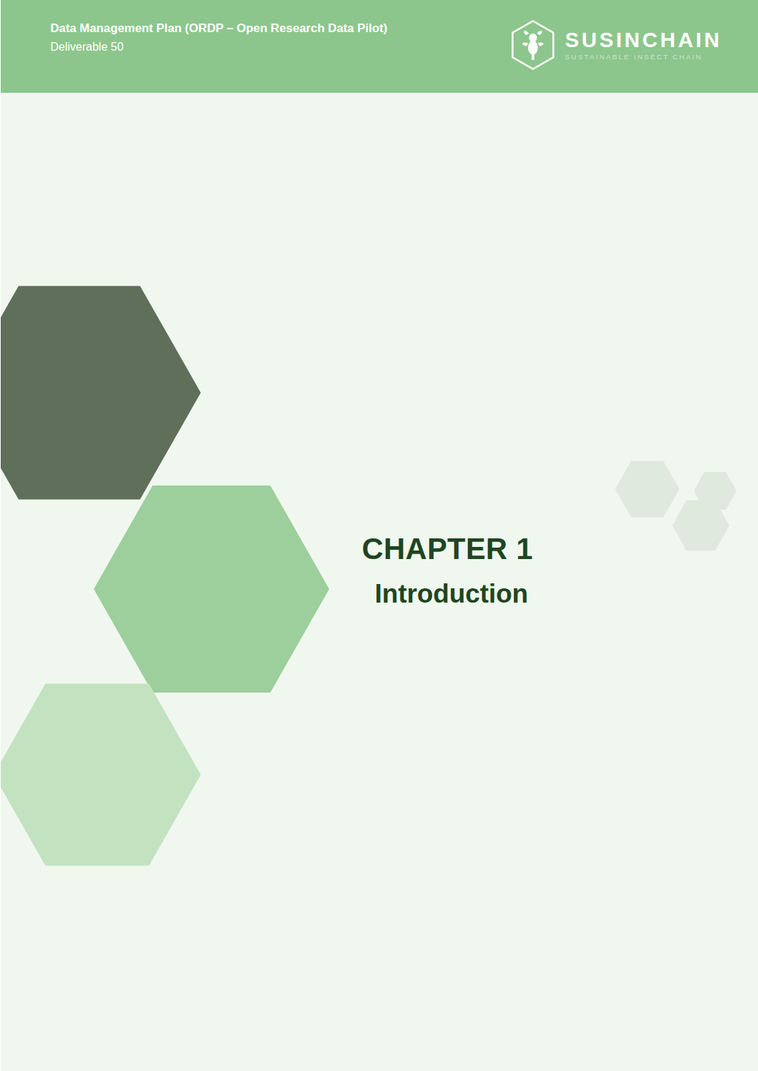Data Management Plan (ORDP – Open Research Data Pilot)
Deliverable 50
SUSINCHAIN
SUSTAINABLE INSECT CHAIN
CHAPTER 1
Introduction